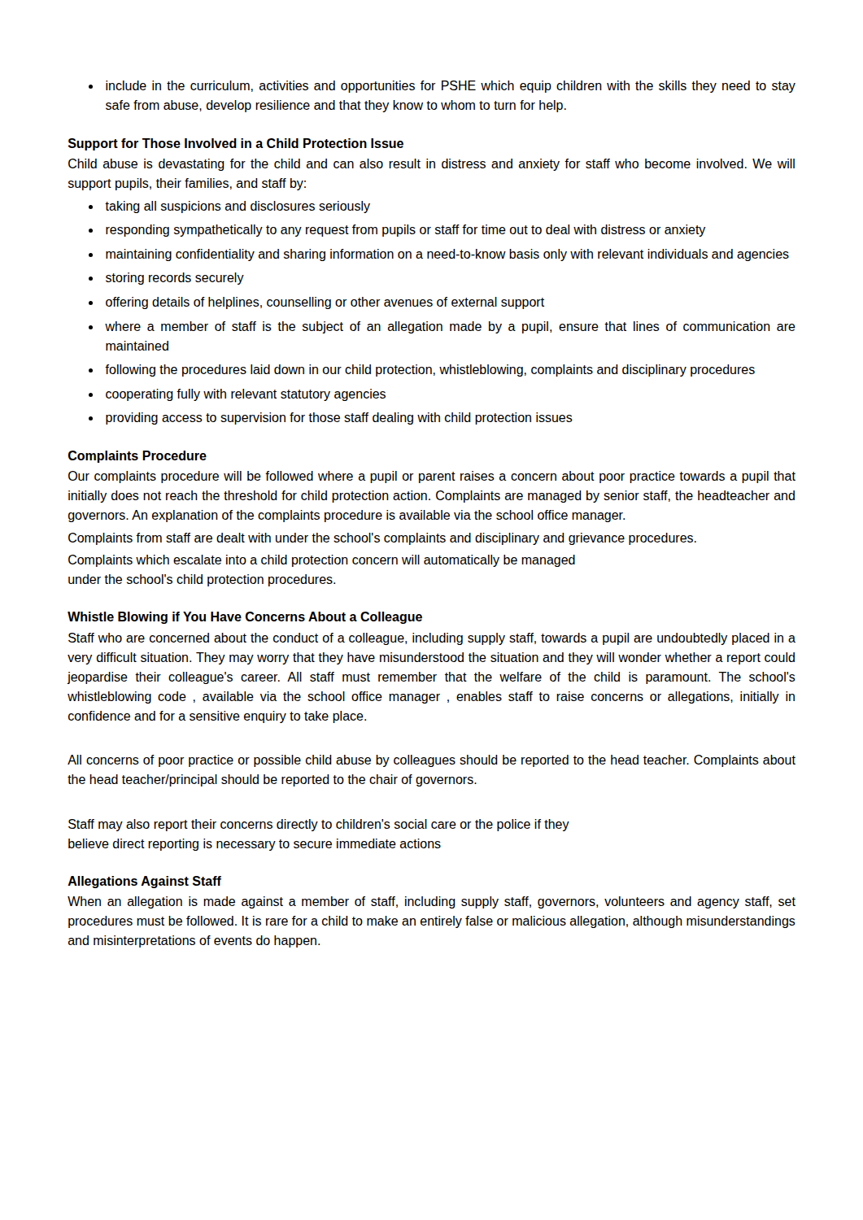include in the curriculum, activities and opportunities for PSHE which equip children with the skills they need to stay safe from abuse, develop resilience and that they know to whom to turn for help.
Support for Those Involved in a Child Protection Issue
Child abuse is devastating for the child and can also result in distress and anxiety for staff who become involved. We will support pupils, their families, and staff by:
taking all suspicions and disclosures seriously
responding sympathetically to any request from pupils or staff for time out to deal with distress or anxiety
maintaining confidentiality and sharing information on a need-to-know basis only with relevant individuals and agencies
storing records securely
offering details of helplines, counselling or other avenues of external support
where a member of staff is the subject of an allegation made by a pupil, ensure that lines of communication are maintained
following the procedures laid down in our child protection, whistleblowing, complaints and disciplinary procedures
cooperating fully with relevant statutory agencies
providing access to supervision for those staff dealing with child protection issues
Complaints Procedure
Our complaints procedure will be followed where a pupil or parent raises a concern about poor practice towards a pupil that initially does not reach the threshold for child protection action. Complaints are managed by senior staff, the headteacher and governors. An explanation of the complaints procedure is available via the school office manager.
Complaints from staff are dealt with under the school's complaints and disciplinary and grievance procedures.
Complaints which escalate into a child protection concern will automatically be managed
under the school's child protection procedures.
Whistle Blowing if You Have Concerns About a Colleague
Staff who are concerned about the conduct of a colleague, including supply staff, towards a pupil are undoubtedly placed in a very difficult situation. They may worry that they have misunderstood the situation and they will wonder whether a report could jeopardise their colleague's career. All staff must remember that the welfare of the child is paramount. The school's whistleblowing code , available via the school office manager , enables staff to raise concerns or allegations, initially in confidence and for a sensitive enquiry to take place.
All concerns of poor practice or possible child abuse by colleagues should be reported to the head teacher. Complaints about the head teacher/principal should be reported to the chair of governors.
Staff may also report their concerns directly to children's social care or the police if they
believe direct reporting is necessary to secure immediate actions
Allegations Against Staff
When an allegation is made against a member of staff, including supply staff, governors, volunteers and agency staff, set procedures must be followed. It is rare for a child to make an entirely false or malicious allegation, although misunderstandings and misinterpretations of events do happen.